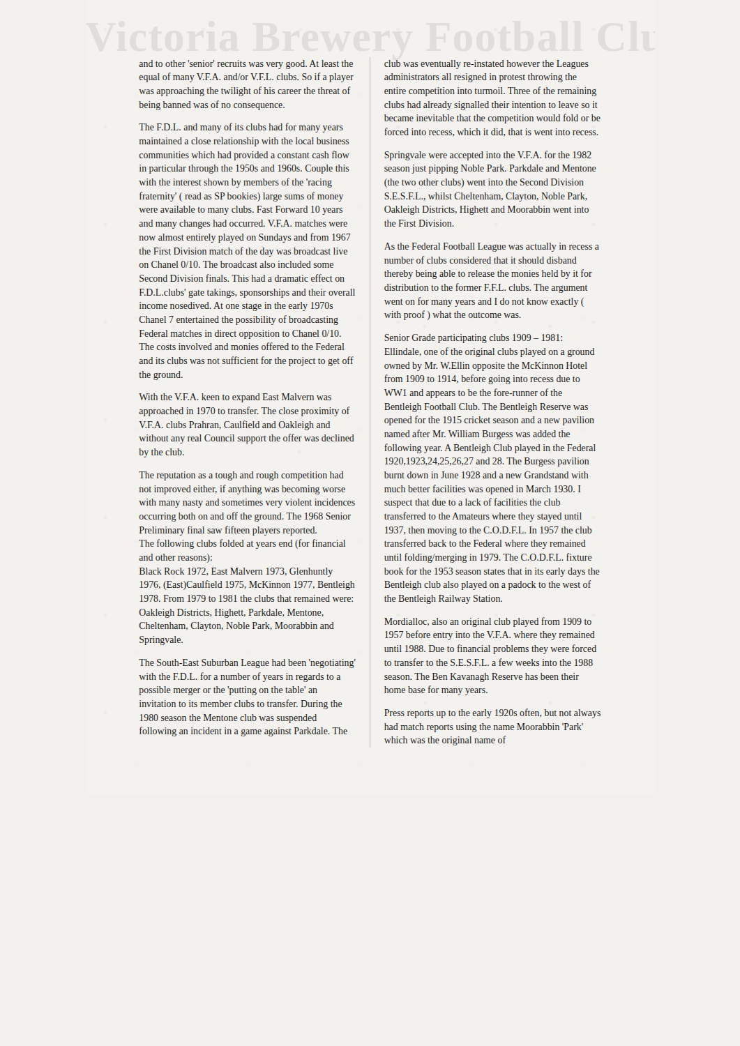Victoria Brewery Football Club
and to other 'senior' recruits was very good. At least the equal of many V.F.A. and/or V.F.L. clubs. So if a player was approaching the twilight of his career the threat of being banned was of no consequence.
The F.D.L. and many of its clubs had for many years maintained a close relationship with the local business communities which had provided a constant cash flow in particular through the 1950s and 1960s. Couple this with the interest shown by members of the 'racing fraternity' ( read as SP bookies) large sums of money were available to many clubs. Fast Forward 10 years and many changes had occurred. V.F.A. matches were now almost entirely played on Sundays and from 1967 the First Division match of the day was broadcast live on Chanel 0/10. The broadcast also included some Second Division finals. This had a dramatic effect on F.D.L.clubs' gate takings, sponsorships and their overall income nosedived. At one stage in the early 1970s Chanel 7 entertained the possibility of broadcasting Federal matches in direct opposition to Chanel 0/10. The costs involved and monies offered to the Federal and its clubs was not sufficient for the project to get off the ground.
With the V.F.A. keen to expand East Malvern was approached in 1970 to transfer. The close proximity of V.F.A. clubs Prahran, Caulfield and Oakleigh and without any real Council support the offer was declined by the club.
The reputation as a tough and rough competition had not improved either, if anything was becoming worse with many nasty and sometimes very violent incidences occurring both on and off the ground. The 1968 Senior Preliminary final saw fifteen players reported.
The following clubs folded at years end (for financial and other reasons):
Black Rock 1972, East Malvern 1973, Glenhuntly 1976, (East)Caulfield 1975, McKinnon 1977, Bentleigh 1978. From 1979 to 1981 the clubs that remained were: Oakleigh Districts, Highett, Parkdale, Mentone, Cheltenham, Clayton, Noble Park, Moorabbin and Springvale.
The South-East Suburban League had been 'negotiating' with the F.D.L. for a number of years in regards to a possible merger or the 'putting on the table' an invitation to its member clubs to transfer. During the 1980 season the Mentone club was suspended following an incident in a game against Parkdale. The club was eventually re-instated however the Leagues administrators all resigned in protest throwing the entire competition into turmoil. Three of the remaining clubs had already signalled their intention to leave so it became inevitable that the competition would fold or be forced into recess, which it did, that is went into recess.
Springvale were accepted into the V.F.A. for the 1982 season just pipping Noble Park. Parkdale and Mentone (the two other clubs) went into the Second Division S.E.S.F.L., whilst Cheltenham, Clayton, Noble Park, Oakleigh Districts, Highett and Moorabbin went into the First Division.
As the Federal Football League was actually in recess a number of clubs considered that it should disband thereby being able to release the monies held by it for distribution to the former F.F.L. clubs. The argument went on for many years and I do not know exactly ( with proof ) what the outcome was.
Senior Grade participating clubs 1909 – 1981: Ellindale, one of the original clubs played on a ground owned by Mr. W.Ellin opposite the McKinnon Hotel from 1909 to 1914, before going into recess due to WW1 and appears to be the fore-runner of the Bentleigh Football Club. The Bentleigh Reserve was opened for the 1915 cricket season and a new pavilion named after Mr. William Burgess was added the following year. A Bentleigh Club played in the Federal 1920,1923,24,25,26,27 and 28. The Burgess pavilion burnt down in June 1928 and a new Grandstand with much better facilities was opened in March 1930. I suspect that due to a lack of facilities the club transferred to the Amateurs where they stayed until 1937, then moving to the C.O.D.F.L. In 1957 the club transferred back to the Federal where they remained until folding/merging in 1979. The C.O.D.F.L. fixture book for the 1953 season states that in its early days the Bentleigh club also played on a padock to the west of the Bentleigh Railway Station.
Mordialloc, also an original club played from 1909 to 1957 before entry into the V.F.A. where they remained until 1988. Due to financial problems they were forced to transfer to the S.E.S.F.L. a few weeks into the 1988 season. The Ben Kavanagh Reserve has been their home base for many years.
Press reports up to the early 1920s often, but not always had match reports using the name Moorabbin 'Park' which was the original name of